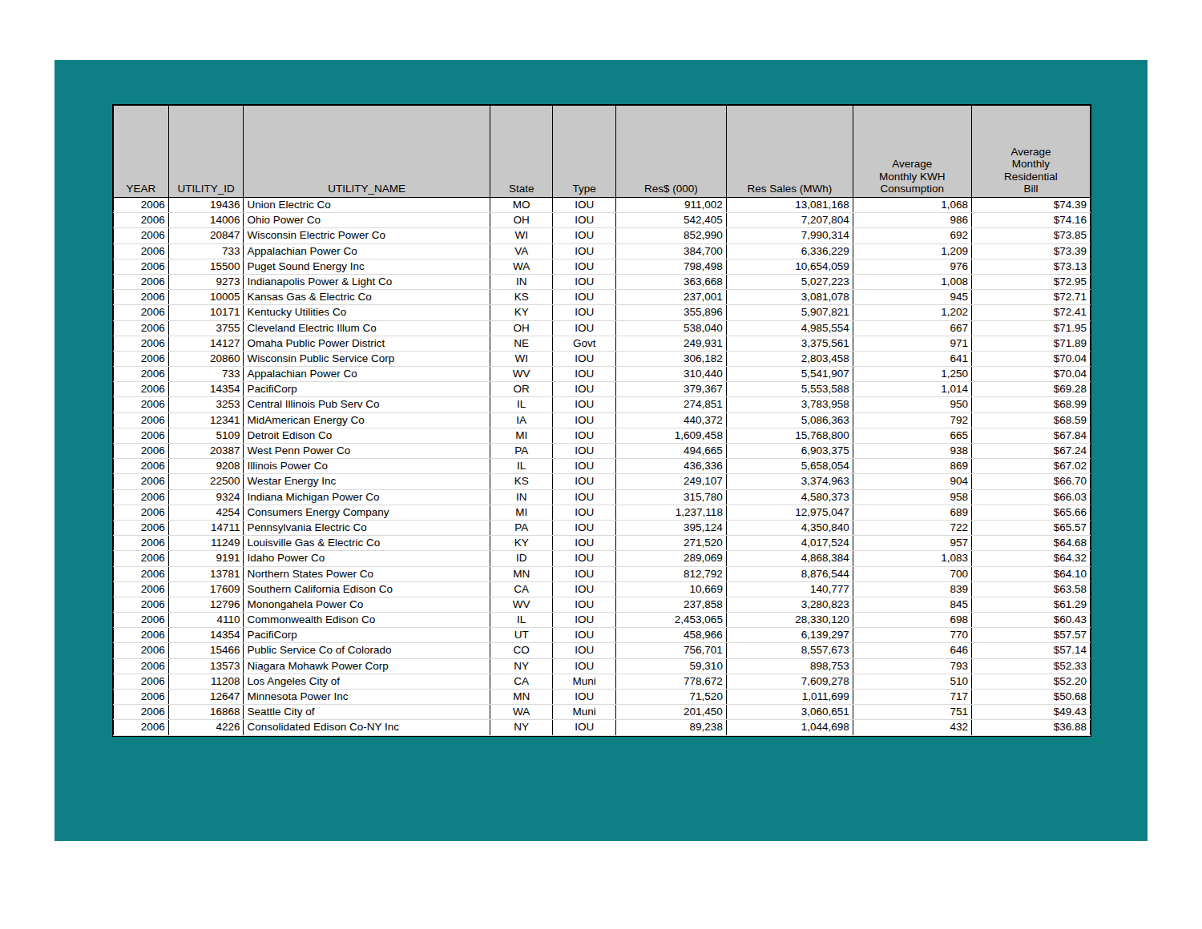| YEAR | UTILITY_ID | UTILITY_NAME | State | Type | Res$ (000) | Res Sales (MWh) | Average Monthly KWH Consumption | Average Monthly Residential Bill |
| --- | --- | --- | --- | --- | --- | --- | --- | --- |
| 2006 | 19436 | Union Electric Co | MO | IOU | 911,002 | 13,081,168 | 1,068 | $74.39 |
| 2006 | 14006 | Ohio Power Co | OH | IOU | 542,405 | 7,207,804 | 986 | $74.16 |
| 2006 | 20847 | Wisconsin Electric Power Co | WI | IOU | 852,990 | 7,990,314 | 692 | $73.85 |
| 2006 | 733 | Appalachian Power Co | VA | IOU | 384,700 | 6,336,229 | 1,209 | $73.39 |
| 2006 | 15500 | Puget Sound Energy Inc | WA | IOU | 798,498 | 10,654,059 | 976 | $73.13 |
| 2006 | 9273 | Indianapolis Power & Light Co | IN | IOU | 363,668 | 5,027,223 | 1,008 | $72.95 |
| 2006 | 10005 | Kansas Gas & Electric Co | KS | IOU | 237,001 | 3,081,078 | 945 | $72.71 |
| 2006 | 10171 | Kentucky Utilities Co | KY | IOU | 355,896 | 5,907,821 | 1,202 | $72.41 |
| 2006 | 3755 | Cleveland Electric Illum Co | OH | IOU | 538,040 | 4,985,554 | 667 | $71.95 |
| 2006 | 14127 | Omaha Public Power District | NE | Govt | 249,931 | 3,375,561 | 971 | $71.89 |
| 2006 | 20860 | Wisconsin Public Service Corp | WI | IOU | 306,182 | 2,803,458 | 641 | $70.04 |
| 2006 | 733 | Appalachian Power Co | WV | IOU | 310,440 | 5,541,907 | 1,250 | $70.04 |
| 2006 | 14354 | PacifiCorp | OR | IOU | 379,367 | 5,553,588 | 1,014 | $69.28 |
| 2006 | 3253 | Central Illinois Pub Serv Co | IL | IOU | 274,851 | 3,783,958 | 950 | $68.99 |
| 2006 | 12341 | MidAmerican Energy Co | IA | IOU | 440,372 | 5,086,363 | 792 | $68.59 |
| 2006 | 5109 | Detroit Edison Co | MI | IOU | 1,609,458 | 15,768,800 | 665 | $67.84 |
| 2006 | 20387 | West Penn Power Co | PA | IOU | 494,665 | 6,903,375 | 938 | $67.24 |
| 2006 | 9208 | Illinois Power Co | IL | IOU | 436,336 | 5,658,054 | 869 | $67.02 |
| 2006 | 22500 | Westar Energy Inc | KS | IOU | 249,107 | 3,374,963 | 904 | $66.70 |
| 2006 | 9324 | Indiana Michigan Power Co | IN | IOU | 315,780 | 4,580,373 | 958 | $66.03 |
| 2006 | 4254 | Consumers Energy Company | MI | IOU | 1,237,118 | 12,975,047 | 689 | $65.66 |
| 2006 | 14711 | Pennsylvania Electric Co | PA | IOU | 395,124 | 4,350,840 | 722 | $65.57 |
| 2006 | 11249 | Louisville Gas & Electric Co | KY | IOU | 271,520 | 4,017,524 | 957 | $64.68 |
| 2006 | 9191 | Idaho Power Co | ID | IOU | 289,069 | 4,868,384 | 1,083 | $64.32 |
| 2006 | 13781 | Northern States Power Co | MN | IOU | 812,792 | 8,876,544 | 700 | $64.10 |
| 2006 | 17609 | Southern California Edison Co | CA | IOU | 10,669 | 140,777 | 839 | $63.58 |
| 2006 | 12796 | Monongahela Power Co | WV | IOU | 237,858 | 3,280,823 | 845 | $61.29 |
| 2006 | 4110 | Commonwealth Edison Co | IL | IOU | 2,453,065 | 28,330,120 | 698 | $60.43 |
| 2006 | 14354 | PacifiCorp | UT | IOU | 458,966 | 6,139,297 | 770 | $57.57 |
| 2006 | 15466 | Public Service Co of Colorado | CO | IOU | 756,701 | 8,557,673 | 646 | $57.14 |
| 2006 | 13573 | Niagara Mohawk Power Corp | NY | IOU | 59,310 | 898,753 | 793 | $52.33 |
| 2006 | 11208 | Los Angeles City of | CA | Muni | 778,672 | 7,609,278 | 510 | $52.20 |
| 2006 | 12647 | Minnesota Power Inc | MN | IOU | 71,520 | 1,011,699 | 717 | $50.68 |
| 2006 | 16868 | Seattle City of | WA | Muni | 201,450 | 3,060,651 | 751 | $49.43 |
| 2006 | 4226 | Consolidated Edison Co-NY Inc | NY | IOU | 89,238 | 1,044,698 | 432 | $36.88 |